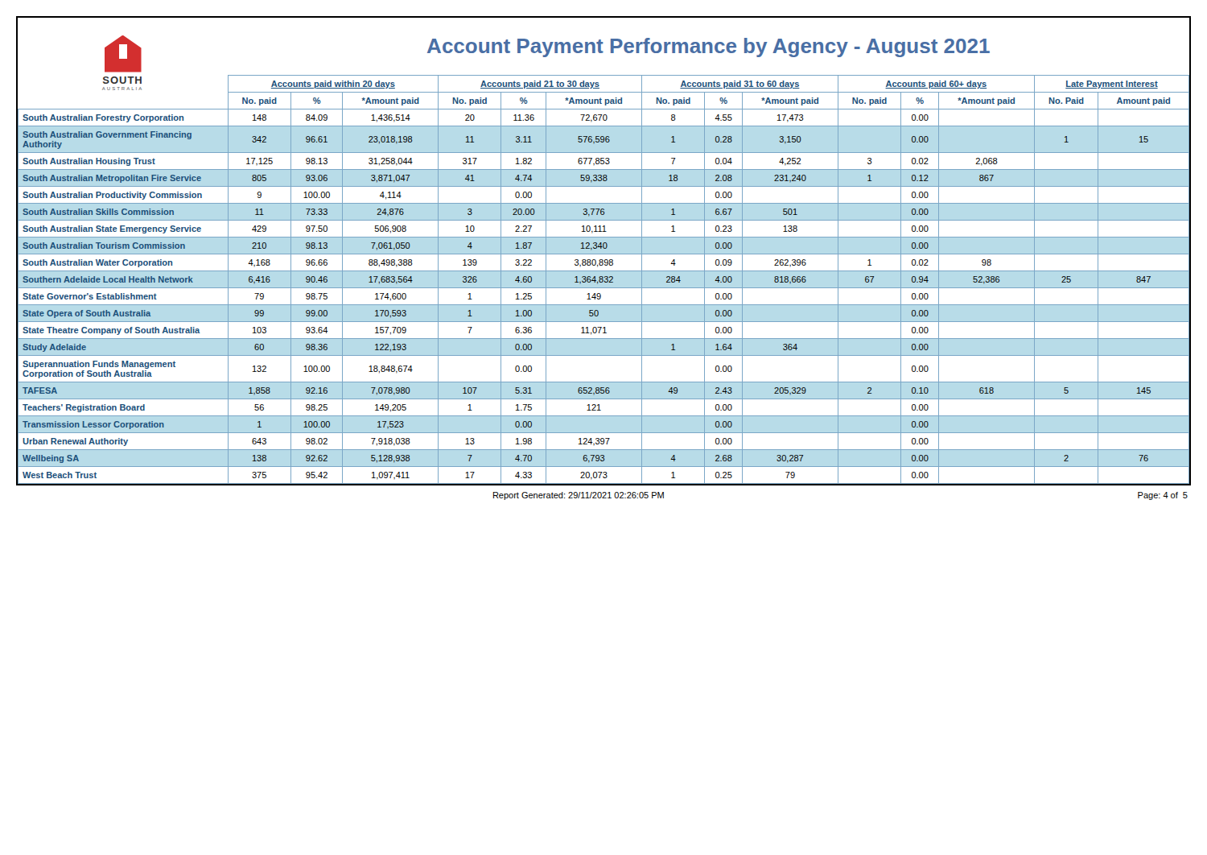| SOUTH AUSTRALIA | Account Payment Performance by Agency - August 2021 |
| --- | --- |
| Accounts paid within 20 days | Accounts paid 21 to 30 days | Accounts paid 31 to 60 days | Accounts paid 60+ days | Late Payment Interest |
| No. paid | % | *Amount paid | No. paid | % | *Amount paid | No. paid | % | *Amount paid | No. paid | % | *Amount paid | No. Paid | Amount paid |
| South Australian Forestry Corporation | 148 | 84.09 | 1,436,514 | 20 | 11.36 | 72,670 | 8 | 4.55 | 17,473 | | 0.00 | | | |
| South Australian Government Financing Authority | 342 | 96.61 | 23,018,198 | 11 | 3.11 | 576,596 | 1 | 0.28 | 3,150 | | 0.00 | | 1 | 15 |
| South Australian Housing Trust | 17,125 | 98.13 | 31,258,044 | 317 | 1.82 | 677,853 | 7 | 0.04 | 4,252 | 3 | 0.02 | 2,068 | | |
| South Australian Metropolitan Fire Service | 805 | 93.06 | 3,871,047 | 41 | 4.74 | 59,338 | 18 | 2.08 | 231,240 | 1 | 0.12 | 867 | | |
| South Australian Productivity Commission | 9 | 100.00 | 4,114 | | 0.00 | | | 0.00 | | | 0.00 | | | |
| South Australian Skills Commission | 11 | 73.33 | 24,876 | 3 | 20.00 | 3,776 | 1 | 6.67 | 501 | | 0.00 | | | |
| South Australian State Emergency Service | 429 | 97.50 | 506,908 | 10 | 2.27 | 10,111 | 1 | 0.23 | 138 | | 0.00 | | | |
| South Australian Tourism Commission | 210 | 98.13 | 7,061,050 | 4 | 1.87 | 12,340 | | 0.00 | | | 0.00 | | | |
| South Australian Water Corporation | 4,168 | 96.66 | 88,498,388 | 139 | 3.22 | 3,880,898 | 4 | 0.09 | 262,396 | 1 | 0.02 | 98 | | |
| Southern Adelaide Local Health Network | 6,416 | 90.46 | 17,683,564 | 326 | 4.60 | 1,364,832 | 284 | 4.00 | 818,666 | 67 | 0.94 | 52,386 | 25 | 847 |
| State Governor's Establishment | 79 | 98.75 | 174,600 | 1 | 1.25 | 149 | | 0.00 | | | 0.00 | | | |
| State Opera of South Australia | 99 | 99.00 | 170,593 | 1 | 1.00 | 50 | | 0.00 | | | 0.00 | | | |
| State Theatre Company of South Australia | 103 | 93.64 | 157,709 | 7 | 6.36 | 11,071 | | 0.00 | | | 0.00 | | | |
| Study Adelaide | 60 | 98.36 | 122,193 | | 0.00 | | 1 | 1.64 | 364 | | 0.00 | | | |
| Superannuation Funds Management Corporation of South Australia | 132 | 100.00 | 18,848,674 | | 0.00 | | | 0.00 | | | 0.00 | | | |
| TAFESA | 1,858 | 92.16 | 7,078,980 | 107 | 5.31 | 652,856 | 49 | 2.43 | 205,329 | 2 | 0.10 | 618 | 5 | 145 |
| Teachers' Registration Board | 56 | 98.25 | 149,205 | 1 | 1.75 | 121 | | 0.00 | | | 0.00 | | | |
| Transmission Lessor Corporation | 1 | 100.00 | 17,523 | | 0.00 | | | 0.00 | | | 0.00 | | | |
| Urban Renewal Authority | 643 | 98.02 | 7,918,038 | 13 | 1.98 | 124,397 | | 0.00 | | | 0.00 | | | |
| Wellbeing SA | 138 | 92.62 | 5,128,938 | 7 | 4.70 | 6,793 | 4 | 2.68 | 30,287 | | 0.00 | | 2 | 76 |
| West Beach Trust | 375 | 95.42 | 1,097,411 | 17 | 4.33 | 20,073 | 1 | 0.25 | 79 | | 0.00 | | | |
Report Generated: 29/11/2021 02:26:05 PM Page: 4 of 5